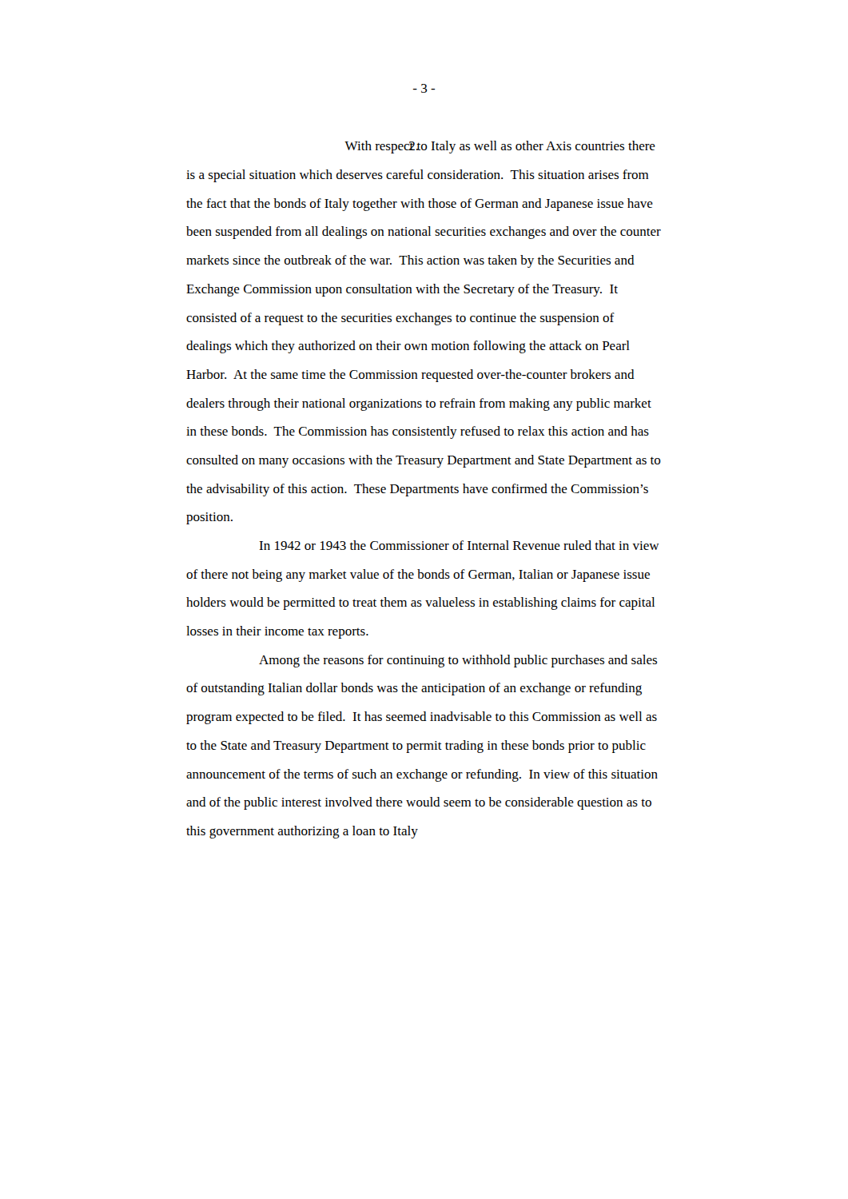- 3 -
2. With respect to Italy as well as other Axis countries there is a special situation which deserves careful consideration. This situation arises from the fact that the bonds of Italy together with those of German and Japanese issue have been suspended from all dealings on national securities exchanges and over the counter markets since the outbreak of the war. This action was taken by the Securities and Exchange Commission upon consultation with the Secretary of the Treasury. It consisted of a request to the securities exchanges to continue the suspension of dealings which they authorized on their own motion following the attack on Pearl Harbor. At the same time the Commission requested over-the-counter brokers and dealers through their national organizations to refrain from making any public market in these bonds. The Commission has consistently refused to relax this action and has consulted on many occasions with the Treasury Department and State Department as to the advisability of this action. These Departments have confirmed the Commission’s position.
In 1942 or 1943 the Commissioner of Internal Revenue ruled that in view of there not being any market value of the bonds of German, Italian or Japanese issue holders would be permitted to treat them as valueless in establishing claims for capital losses in their income tax reports.
Among the reasons for continuing to withhold public purchases and sales of outstanding Italian dollar bonds was the anticipation of an exchange or refunding program expected to be filed. It has seemed inadvisable to this Commission as well as to the State and Treasury Department to permit trading in these bonds prior to public announcement of the terms of such an exchange or refunding. In view of this situation and of the public interest involved there would seem to be considerable question as to this government authorizing a loan to Italy